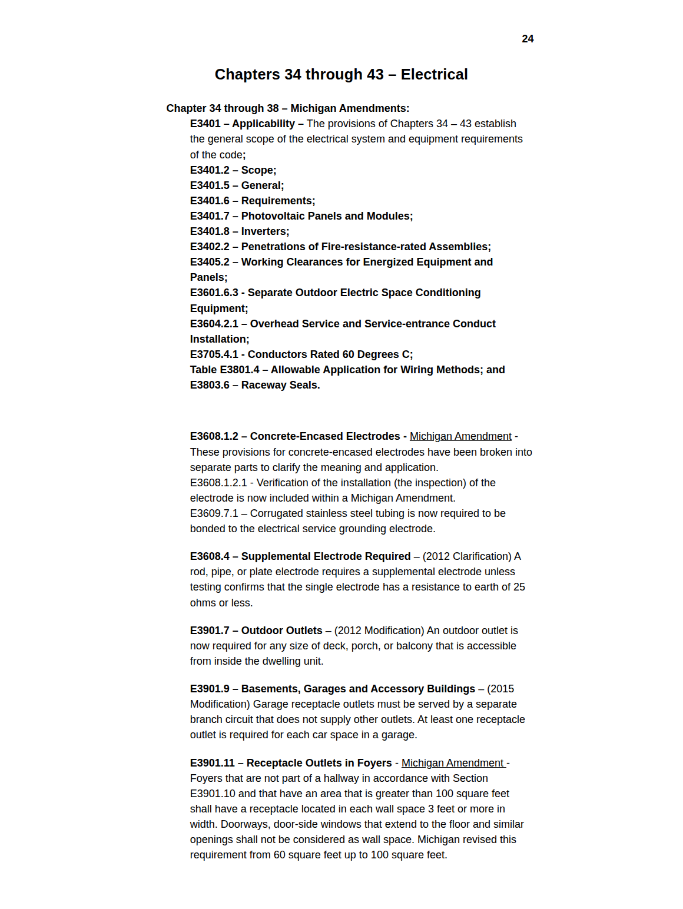24
Chapters 34 through 43 – Electrical
Chapter 34 through 38 – Michigan Amendments:
E3401 – Applicability – The provisions of Chapters 34 – 43 establish the general scope of the electrical system and equipment requirements of the code;
E3401.2 – Scope;
E3401.5 – General;
E3401.6 – Requirements;
E3401.7 – Photovoltaic Panels and Modules;
E3401.8 – Inverters;
E3402.2 – Penetrations of Fire-resistance-rated Assemblies;
E3405.2 – Working Clearances for Energized Equipment and Panels;
E3601.6.3 - Separate Outdoor Electric Space Conditioning Equipment;
E3604.2.1 – Overhead Service and Service-entrance Conduct Installation;
E3705.4.1 - Conductors Rated 60 Degrees C;
Table E3801.4 – Allowable Application for Wiring Methods; and
E3803.6 – Raceway Seals.
E3608.1.2 – Concrete-Encased Electrodes - Michigan Amendment - These provisions for concrete-encased electrodes have been broken into separate parts to clarify the meaning and application.
E3608.1.2.1 - Verification of the installation (the inspection) of the electrode is now included within a Michigan Amendment.
E3609.7.1 – Corrugated stainless steel tubing is now required to be bonded to the electrical service grounding electrode.
E3608.4 – Supplemental Electrode Required – (2012 Clarification) A rod, pipe, or plate electrode requires a supplemental electrode unless testing confirms that the single electrode has a resistance to earth of 25 ohms or less.
E3901.7 – Outdoor Outlets – (2012 Modification) An outdoor outlet is now required for any size of deck, porch, or balcony that is accessible from inside the dwelling unit.
E3901.9 – Basements, Garages and Accessory Buildings – (2015 Modification) Garage receptacle outlets must be served by a separate branch circuit that does not supply other outlets. At least one receptacle outlet is required for each car space in a garage.
E3901.11 – Receptacle Outlets in Foyers - Michigan Amendment - Foyers that are not part of a hallway in accordance with Section E3901.10 and that have an area that is greater than 100 square feet shall have a receptacle located in each wall space 3 feet or more in width. Doorways, door-side windows that extend to the floor and similar openings shall not be considered as wall space. Michigan revised this requirement from 60 square feet up to 100 square feet.